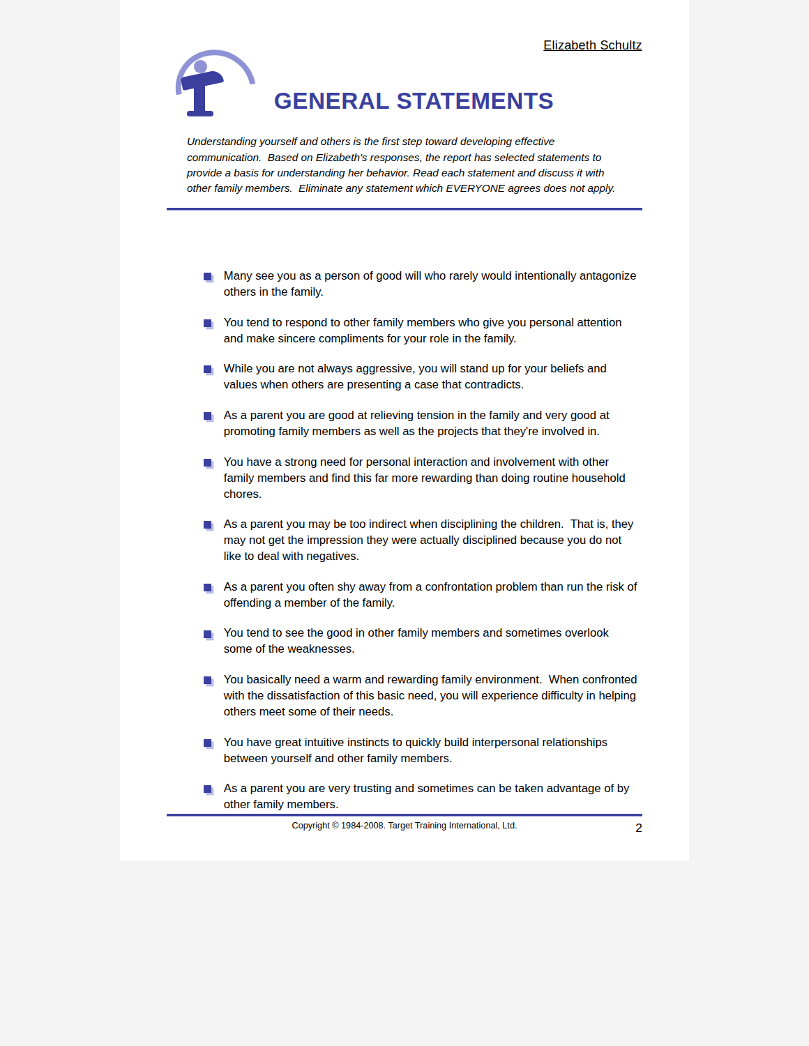Elizabeth Schultz
GENERAL STATEMENTS
Understanding yourself and others is the first step toward developing effective communication. Based on Elizabeth's responses, the report has selected statements to provide a basis for understanding her behavior. Read each statement and discuss it with other family members. Eliminate any statement which EVERYONE agrees does not apply.
Many see you as a person of good will who rarely would intentionally antagonize others in the family.
You tend to respond to other family members who give you personal attention and make sincere compliments for your role in the family.
While you are not always aggressive, you will stand up for your beliefs and values when others are presenting a case that contradicts.
As a parent you are good at relieving tension in the family and very good at promoting family members as well as the projects that they're involved in.
You have a strong need for personal interaction and involvement with other family members and find this far more rewarding than doing routine household chores.
As a parent you may be too indirect when disciplining the children. That is, they may not get the impression they were actually disciplined because you do not like to deal with negatives.
As a parent you often shy away from a confrontation problem than run the risk of offending a member of the family.
You tend to see the good in other family members and sometimes overlook some of the weaknesses.
You basically need a warm and rewarding family environment. When confronted with the dissatisfaction of this basic need, you will experience difficulty in helping others meet some of their needs.
You have great intuitive instincts to quickly build interpersonal relationships between yourself and other family members.
As a parent you are very trusting and sometimes can be taken advantage of by other family members.
Copyright © 1984-2008. Target Training International, Ltd. 2